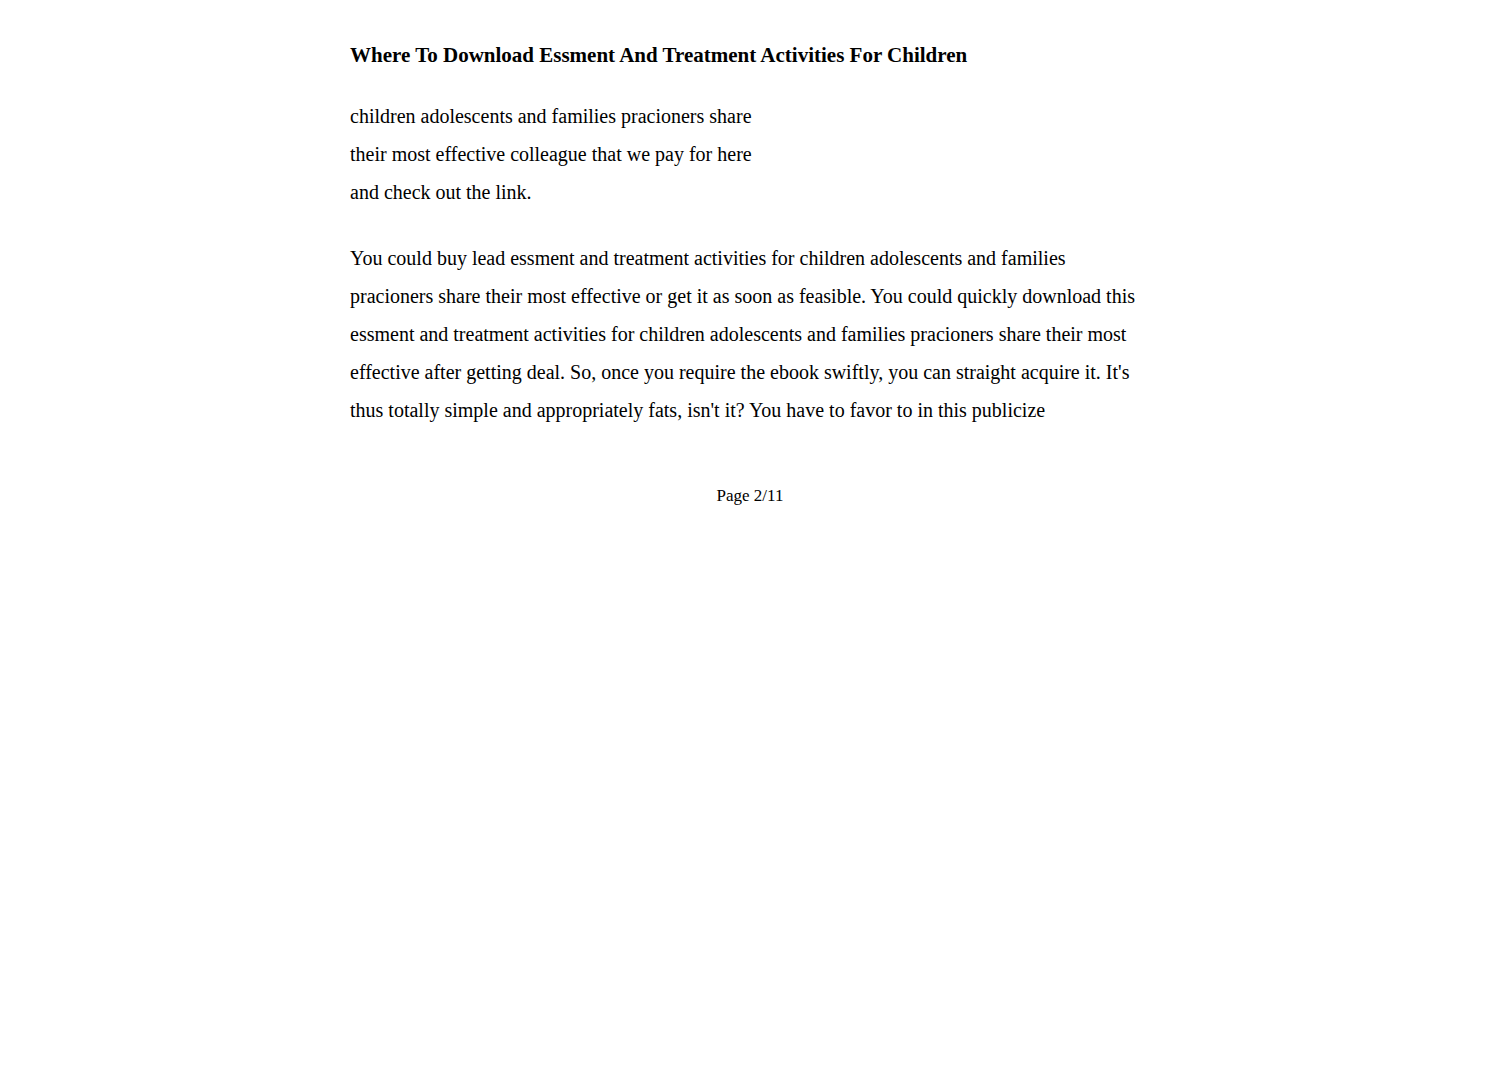Where To Download Essment And Treatment Activities For Children
children adolescents and families pracioners share
their most effective colleague that we pay for here
and check out the link.
You could buy lead essment and treatment activities for children adolescents and families pracioners share their most effective or get it as soon as feasible. You could quickly download this essment and treatment activities for children adolescents and families pracioners share their most effective after getting deal. So, once you require the ebook swiftly, you can straight acquire it. It's thus totally simple and appropriately fats, isn't it? You have to favor to in this publicize
Page 2/11